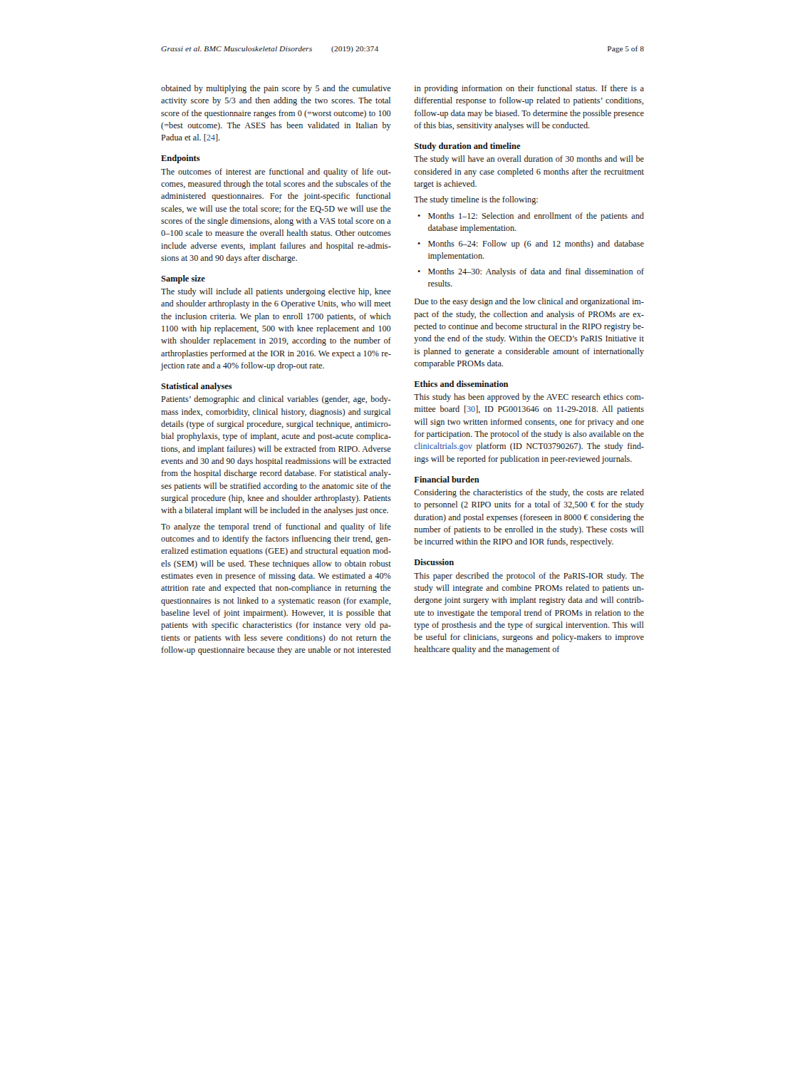Grassi et al. BMC Musculoskeletal Disorders(2019) 20:374
Page 5 of 8
obtained by multiplying the pain score by 5 and the cumulative activity score by 5/3 and then adding the two scores. The total score of the questionnaire ranges from 0 (=worst outcome) to 100 (=best outcome). The ASES has been validated in Italian by Padua et al. [24].
Endpoints
The outcomes of interest are functional and quality of life outcomes, measured through the total scores and the subscales of the administered questionnaires. For the joint-specific functional scales, we will use the total score; for the EQ-5D we will use the scores of the single dimensions, along with a VAS total score on a 0–100 scale to measure the overall health status. Other outcomes include adverse events, implant failures and hospital re-admissions at 30 and 90 days after discharge.
Sample size
The study will include all patients undergoing elective hip, knee and shoulder arthroplasty in the 6 Operative Units, who will meet the inclusion criteria. We plan to enroll 1700 patients, of which 1100 with hip replacement, 500 with knee replacement and 100 with shoulder replacement in 2019, according to the number of arthroplasties performed at the IOR in 2016. We expect a 10% rejection rate and a 40% follow-up drop-out rate.
Statistical analyses
Patients’ demographic and clinical variables (gender, age, body-mass index, comorbidity, clinical history, diagnosis) and surgical details (type of surgical procedure, surgical technique, antimicrobial prophylaxis, type of implant, acute and post-acute complications, and implant failures) will be extracted from RIPO. Adverse events and 30 and 90 days hospital readmissions will be extracted from the hospital discharge record database. For statistical analyses patients will be stratified according to the anatomic site of the surgical procedure (hip, knee and shoulder arthroplasty). Patients with a bilateral implant will be included in the analyses just once.
To analyze the temporal trend of functional and quality of life outcomes and to identify the factors influencing their trend, generalized estimation equations (GEE) and structural equation models (SEM) will be used. These techniques allow to obtain robust estimates even in presence of missing data. We estimated a 40% attrition rate and expected that non-compliance in returning the questionnaires is not linked to a systematic reason (for example, baseline level of joint impairment). However, it is possible that patients with specific characteristics (for instance very old patients or patients with less severe conditions) do not return the follow-up questionnaire because they are unable or not interested in providing information on their functional status. If there is a differential response to follow-up related to patients’ conditions, follow-up data may be biased. To determine the possible presence of this bias, sensitivity analyses will be conducted.
Study duration and timeline
The study will have an overall duration of 30 months and will be considered in any case completed 6 months after the recruitment target is achieved.
The study timeline is the following:
Months 1–12: Selection and enrollment of the patients and database implementation.
Months 6–24: Follow up (6 and 12 months) and database implementation.
Months 24–30: Analysis of data and final dissemination of results.
Due to the easy design and the low clinical and organizational impact of the study, the collection and analysis of PROMs are expected to continue and become structural in the RIPO registry beyond the end of the study. Within the OECD’s PaRIS Initiative it is planned to generate a considerable amount of internationally comparable PROMs data.
Ethics and dissemination
This study has been approved by the AVEC research ethics committee board [30], ID PG0013646 on 11-29-2018. All patients will sign two written informed consents, one for privacy and one for participation. The protocol of the study is also available on the clinicaltrials.gov platform (ID NCT03790267). The study findings will be reported for publication in peer-reviewed journals.
Financial burden
Considering the characteristics of the study, the costs are related to personnel (2 RIPO units for a total of 32,500 € for the study duration) and postal expenses (foreseen in 8000 € considering the number of patients to be enrolled in the study). These costs will be incurred within the RIPO and IOR funds, respectively.
Discussion
This paper described the protocol of the PaRIS-IOR study. The study will integrate and combine PROMs related to patients undergone joint surgery with implant registry data and will contribute to investigate the temporal trend of PROMs in relation to the type of prosthesis and the type of surgical intervention. This will be useful for clinicians, surgeons and policy-makers to improve healthcare quality and the management of